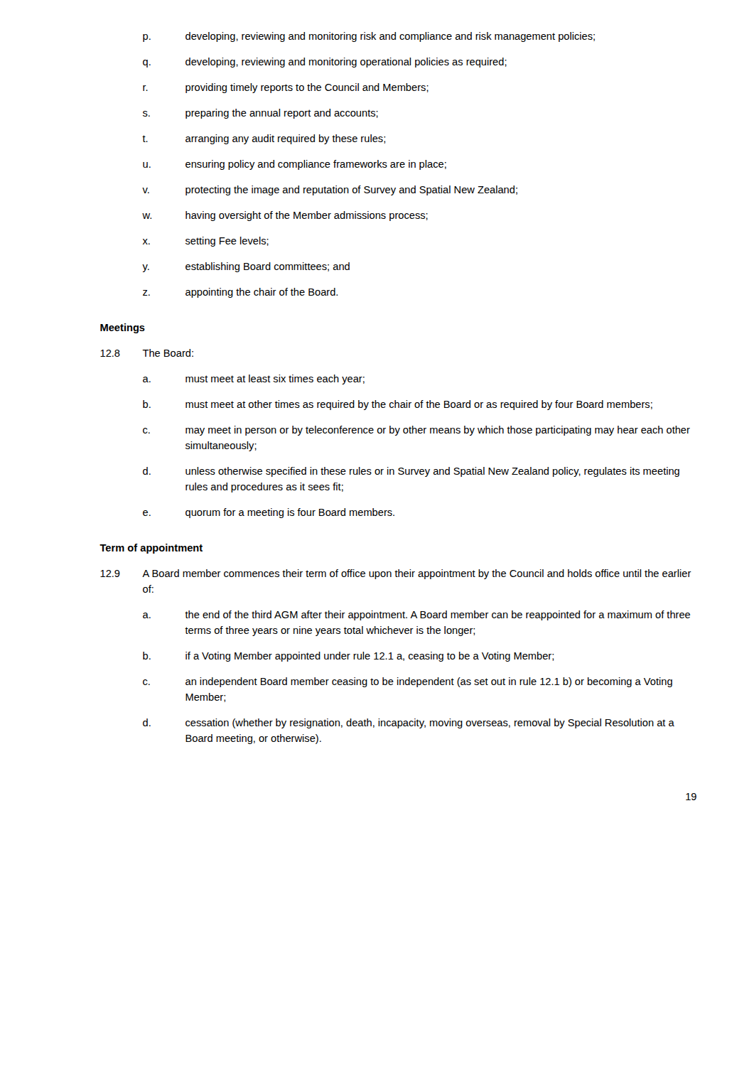p. developing, reviewing and monitoring risk and compliance and risk management policies;
q. developing, reviewing and monitoring operational policies as required;
r. providing timely reports to the Council and Members;
s. preparing the annual report and accounts;
t. arranging any audit required by these rules;
u. ensuring policy and compliance frameworks are in place;
v. protecting the image and reputation of Survey and Spatial New Zealand;
w. having oversight of the Member admissions process;
x. setting Fee levels;
y. establishing Board committees; and
z. appointing the chair of the Board.
Meetings
12.8 The Board:
a. must meet at least six times each year;
b. must meet at other times as required by the chair of the Board or as required by four Board members;
c. may meet in person or by teleconference or by other means by which those participating may hear each other simultaneously;
d. unless otherwise specified in these rules or in Survey and Spatial New Zealand policy, regulates its meeting rules and procedures as it sees fit;
e. quorum for a meeting is four Board members.
Term of appointment
12.9 A Board member commences their term of office upon their appointment by the Council and holds office until the earlier of:
a. the end of the third AGM after their appointment. A Board member can be reappointed for a maximum of three terms of three years or nine years total whichever is the longer;
b. if a Voting Member appointed under rule 12.1 a, ceasing to be a Voting Member;
c. an independent Board member ceasing to be independent (as set out in rule 12.1 b) or becoming a Voting Member;
d. cessation (whether by resignation, death, incapacity, moving overseas, removal by Special Resolution at a Board meeting, or otherwise).
19